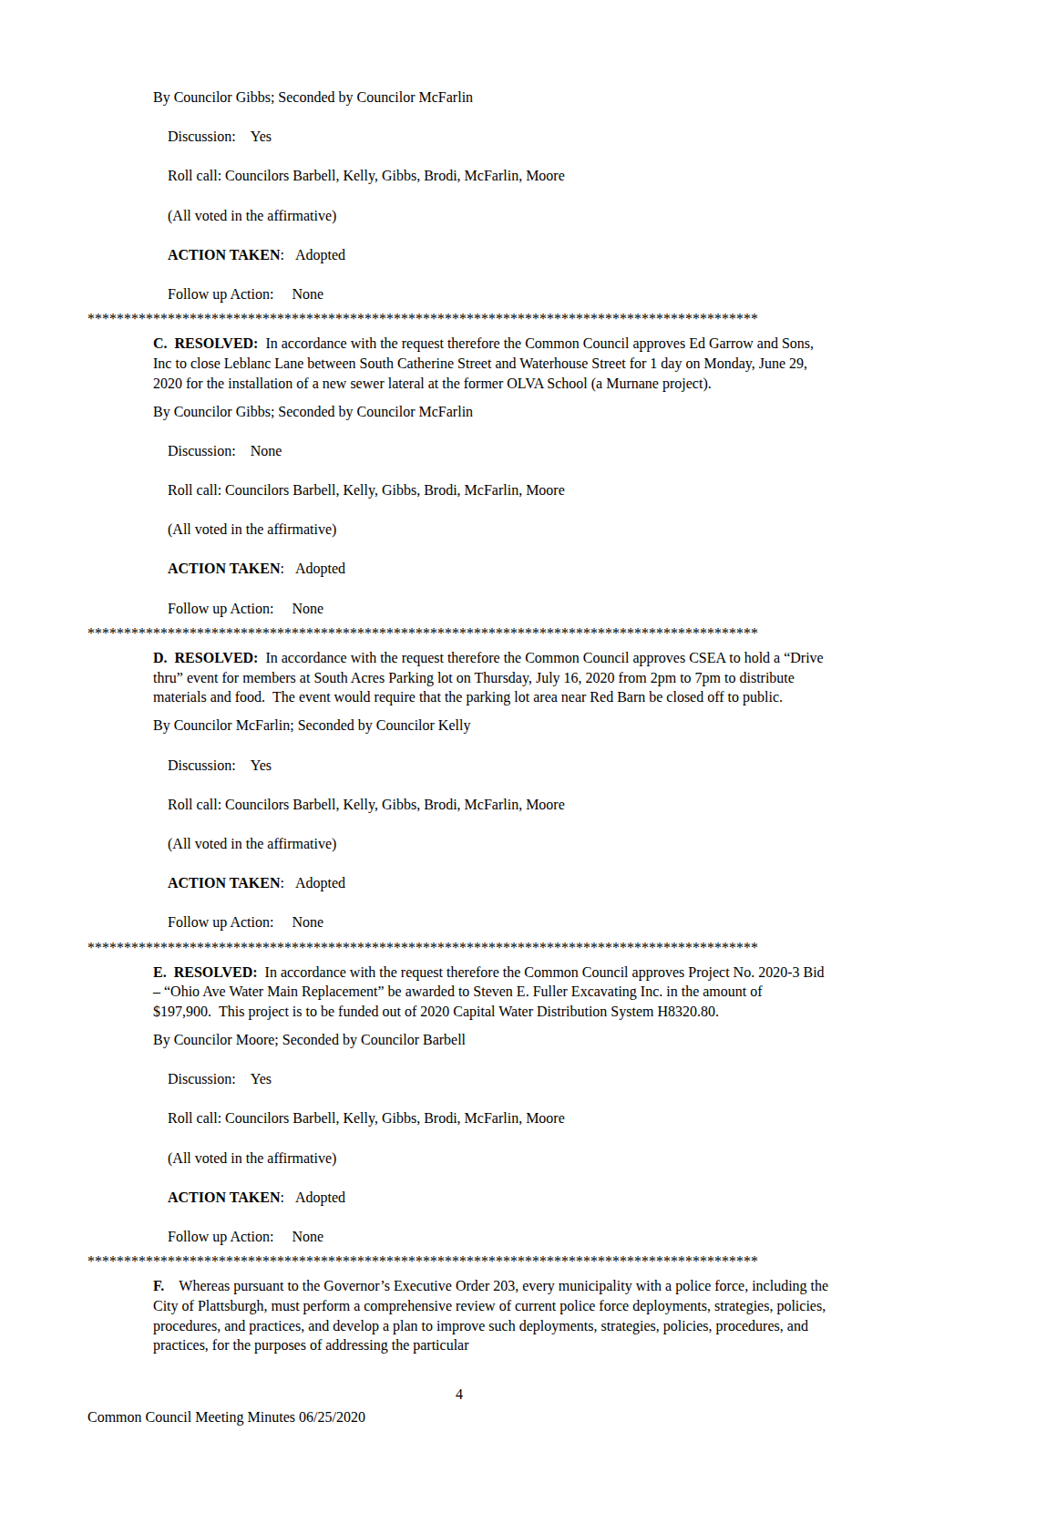By Councilor Gibbs; Seconded by Councilor McFarlin
Discussion: Yes
Roll call: Councilors Barbell, Kelly, Gibbs, Brodi, McFarlin, Moore
(All voted in the affirmative)
ACTION TAKEN: Adopted
Follow up Action: None
********************************************************************************************
C. RESOLVED: In accordance with the request therefore the Common Council approves Ed Garrow and Sons, Inc to close Leblanc Lane between South Catherine Street and Waterhouse Street for 1 day on Monday, June 29, 2020 for the installation of a new sewer lateral at the former OLVA School (a Murnane project).
By Councilor Gibbs; Seconded by Councilor McFarlin
Discussion: None
Roll call: Councilors Barbell, Kelly, Gibbs, Brodi, McFarlin, Moore
(All voted in the affirmative)
ACTION TAKEN: Adopted
Follow up Action: None
********************************************************************************************
D. RESOLVED: In accordance with the request therefore the Common Council approves CSEA to hold a “Drive thru” event for members at South Acres Parking lot on Thursday, July 16, 2020 from 2pm to 7pm to distribute materials and food. The event would require that the parking lot area near Red Barn be closed off to public.
By Councilor McFarlin; Seconded by Councilor Kelly
Discussion: Yes
Roll call: Councilors Barbell, Kelly, Gibbs, Brodi, McFarlin, Moore
(All voted in the affirmative)
ACTION TAKEN: Adopted
Follow up Action: None
********************************************************************************************
E. RESOLVED: In accordance with the request therefore the Common Council approves Project No. 2020-3 Bid – “Ohio Ave Water Main Replacement” be awarded to Steven E. Fuller Excavating Inc. in the amount of $197,900. This project is to be funded out of 2020 Capital Water Distribution System H8320.80.
By Councilor Moore; Seconded by Councilor Barbell
Discussion: Yes
Roll call: Councilors Barbell, Kelly, Gibbs, Brodi, McFarlin, Moore
(All voted in the affirmative)
ACTION TAKEN: Adopted
Follow up Action: None
********************************************************************************************
F. Whereas pursuant to the Governor’s Executive Order 203, every municipality with a police force, including the City of Plattsburgh, must perform a comprehensive review of current police force deployments, strategies, policies, procedures, and practices, and develop a plan to improve such deployments, strategies, policies, procedures, and practices, for the purposes of addressing the particular
4
Common Council Meeting Minutes 06/25/2020